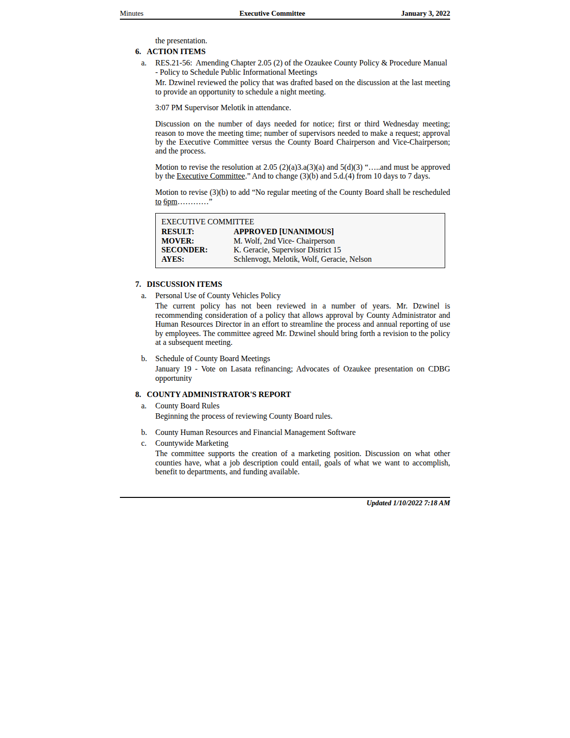Minutes
Executive Committee
January 3, 2022
the presentation.
6.
Action Items
a.
RES.21-56: Amending Chapter 2.05 (2) of the Ozaukee County Policy & Procedure Manual - Policy to Schedule Public Informational Meetings
Mr. Dzwinel reviewed the policy that was drafted based on the discussion at the last meeting to provide an opportunity to schedule a night meeting.
3:07 PM Supervisor Melotik in attendance.
Discussion on the number of days needed for notice; first or third Wednesday meeting; reason to move the meeting time; number of supervisors needed to make a request; approval by the Executive Committee versus the County Board Chairperson and Vice-Chairperson; and the process.
Motion to revise the resolution at 2.05 (2)(a)3.a(3)(a) and 5(d)(3) “…..and must be approved by the Executive Committee.” And to change (3)(b) and 5.d.(4) from 10 days to 7 days.
Motion to revise (3)(b) to add “No regular meeting of the County Board shall be rescheduled to 6pm…………”
Executive Committee
| RESULT: | APPROVED [UNANIMOUS] |
| MOVER: | M. Wolf, 2nd Vice- Chairperson |
| SECONDER: | K. Geracie, Supervisor District 15 |
| AYES: | Schlenvogt, Melotik, Wolf, Geracie, Nelson |
7.
Discussion Items
a.
Personal Use of County Vehicles Policy
The current policy has not been reviewed in a number of years. Mr. Dzwinel is recommending consideration of a policy that allows approval by County Administrator and Human Resources Director in an effort to streamline the process and annual reporting of use by employees. The committee agreed Mr. Dzwinel should bring forth a revision to the policy at a subsequent meeting.
b.
Schedule of County Board Meetings
January 19 - Vote on Lasata refinancing; Advocates of Ozaukee presentation on CDBG opportunity
8.
County Administrator's Report
a.
County Board Rules
Beginning the process of reviewing County Board rules.
b.
County Human Resources and Financial Management Software
c.
Countywide Marketing
The committee supports the creation of a marketing position. Discussion on what other counties have, what a job description could entail, goals of what we want to accomplish, benefit to departments, and funding available.
Updated 1/10/2022 7:18 AM